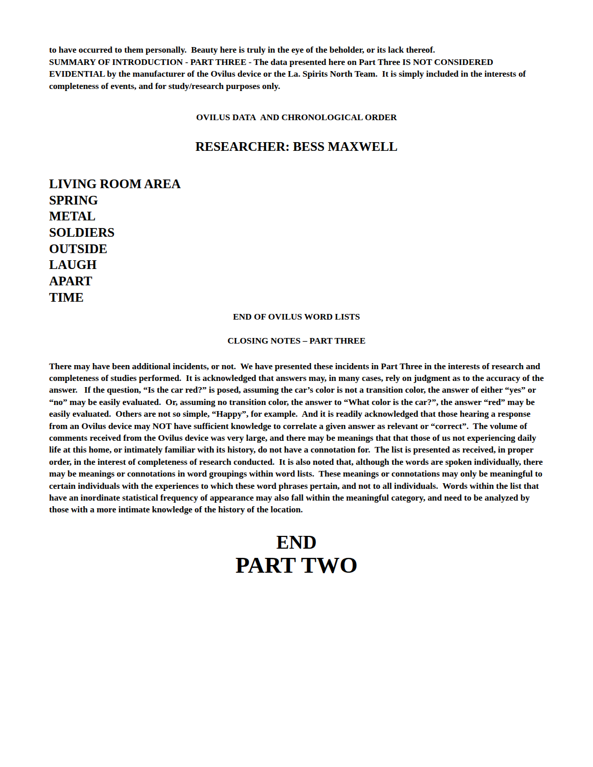to have occurred to them personally. Beauty here is truly in the eye of the beholder, or its lack thereof.
SUMMARY OF INTRODUCTION - PART THREE - The data presented here on Part Three IS NOT CONSIDERED EVIDENTIAL by the manufacturer of the Ovilus device or the La. Spirits North Team. It is simply included in the interests of completeness of events, and for study/research purposes only.
OVILUS DATA AND CHRONOLOGICAL ORDER
RESEARCHER: BESS MAXWELL
LIVING ROOM AREA
SPRING
METAL
SOLDIERS
OUTSIDE
LAUGH
APART
TIME
END OF OVILUS WORD LISTS
CLOSING NOTES – PART THREE
There may have been additional incidents, or not. We have presented these incidents in Part Three in the interests of research and completeness of studies performed. It is acknowledged that answers may, in many cases, rely on judgment as to the accuracy of the answer. If the question, “Is the car red?” is posed, assuming the car’s color is not a transition color, the answer of either “yes” or “no” may be easily evaluated. Or, assuming no transition color, the answer to “What color is the car?”, the answer “red” may be easily evaluated. Others are not so simple, “Happy”, for example. And it is readily acknowledged that those hearing a response from an Ovilus device may NOT have sufficient knowledge to correlate a given answer as relevant or “correct”. The volume of comments received from the Ovilus device was very large, and there may be meanings that that those of us not experiencing daily life at this home, or intimately familiar with its history, do not have a connotation for. The list is presented as received, in proper order, in the interest of completeness of research conducted. It is also noted that, although the words are spoken individually, there may be meanings or connotations in word groupings within word lists. These meanings or connotations may only be meaningful to certain individuals with the experiences to which these word phrases pertain, and not to all individuals. Words within the list that have an inordinate statistical frequency of appearance may also fall within the meaningful category, and need to be analyzed by those with a more intimate knowledge of the history of the location.
END
PART TWO